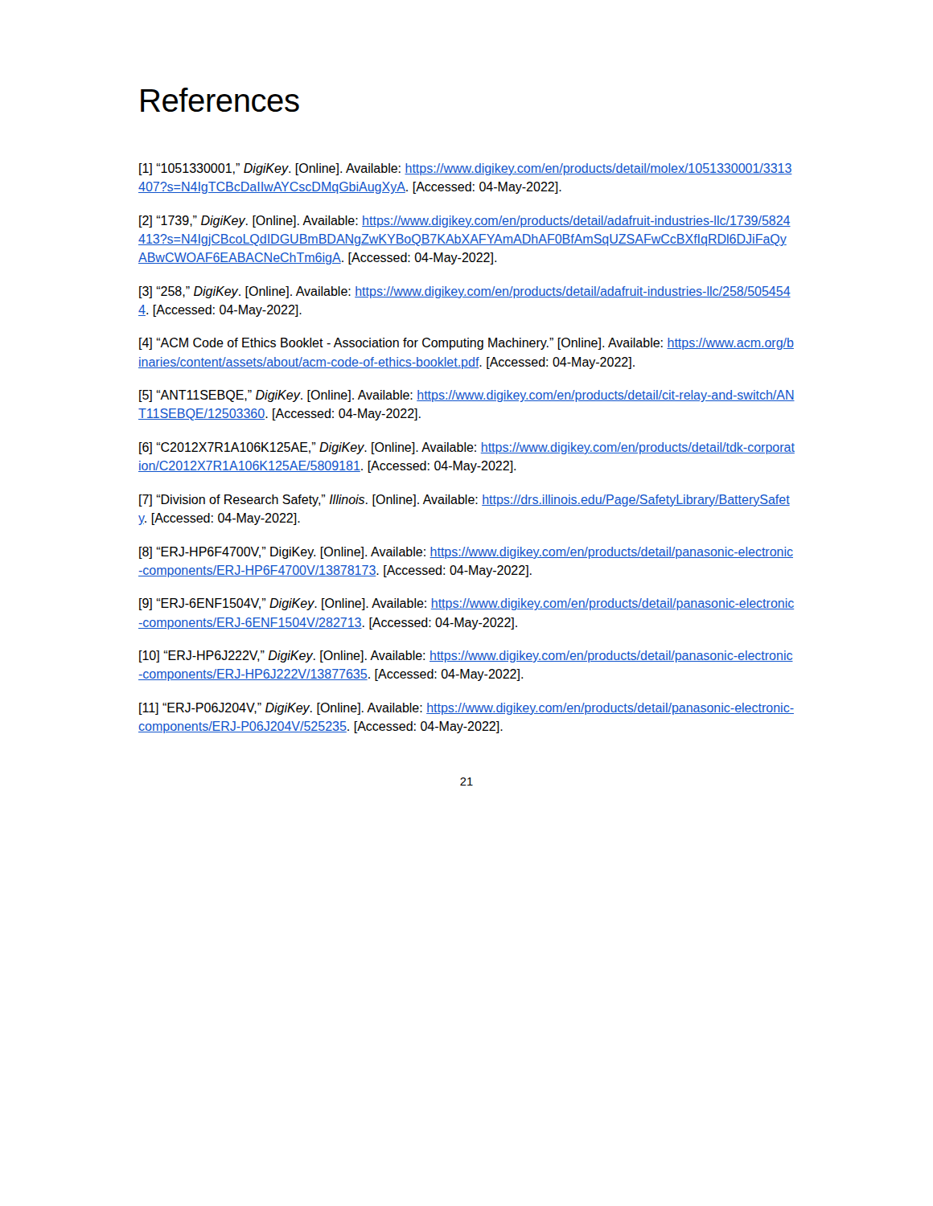References
[1] “1051330001,” DigiKey. [Online]. Available: https://www.digikey.com/en/products/detail/molex/1051330001/3313407?s=N4IgTCBcDaIIwAYCscDMqGbiAugXyA. [Accessed: 04-May-2022].
[2] “1739,” DigiKey. [Online]. Available: https://www.digikey.com/en/products/detail/adafruit-industries-llc/1739/5824413?s=N4IgjCBcoLQdIDGUBmBDANgZwKYBoQB7KAbXAFYAmADhAF0BfAmSqUZSAFwCcBXfIqRDl6DJiFaQyABwCWOAF6EABACNeChTm6igA. [Accessed: 04-May-2022].
[3] “258,” DigiKey. [Online]. Available: https://www.digikey.com/en/products/detail/adafruit-industries-llc/258/5054544. [Accessed: 04-May-2022].
[4] “ACM Code of Ethics Booklet - Association for Computing Machinery.” [Online]. Available: https://www.acm.org/binaries/content/assets/about/acm-code-of-ethics-booklet.pdf. [Accessed: 04-May-2022].
[5] “ANT11SEBQE,” DigiKey. [Online]. Available: https://www.digikey.com/en/products/detail/cit-relay-and-switch/ANT11SEBQE/12503360. [Accessed: 04-May-2022].
[6] “C2012X7R1A106K125AE,” DigiKey. [Online]. Available: https://www.digikey.com/en/products/detail/tdk-corporation/C2012X7R1A106K125AE/5809181. [Accessed: 04-May-2022].
[7] “Division of Research Safety,” Illinois. [Online]. Available: https://drs.illinois.edu/Page/SafetyLibrary/BatterySafety. [Accessed: 04-May-2022].
[8] “ERJ-HP6F4700V,” DigiKey. [Online]. Available: https://www.digikey.com/en/products/detail/panasonic-electronic-components/ERJ-HP6F4700V/13878173. [Accessed: 04-May-2022].
[9] “ERJ-6ENF1504V,” DigiKey. [Online]. Available: https://www.digikey.com/en/products/detail/panasonic-electronic-components/ERJ-6ENF1504V/282713. [Accessed: 04-May-2022].
[10] “ERJ-HP6J222V,” DigiKey. [Online]. Available: https://www.digikey.com/en/products/detail/panasonic-electronic-components/ERJ-HP6J222V/13877635. [Accessed: 04-May-2022].
[11] “ERJ-P06J204V,” DigiKey. [Online]. Available: https://www.digikey.com/en/products/detail/panasonic-electronic-components/ERJ-P06J204V/525235. [Accessed: 04-May-2022].
21